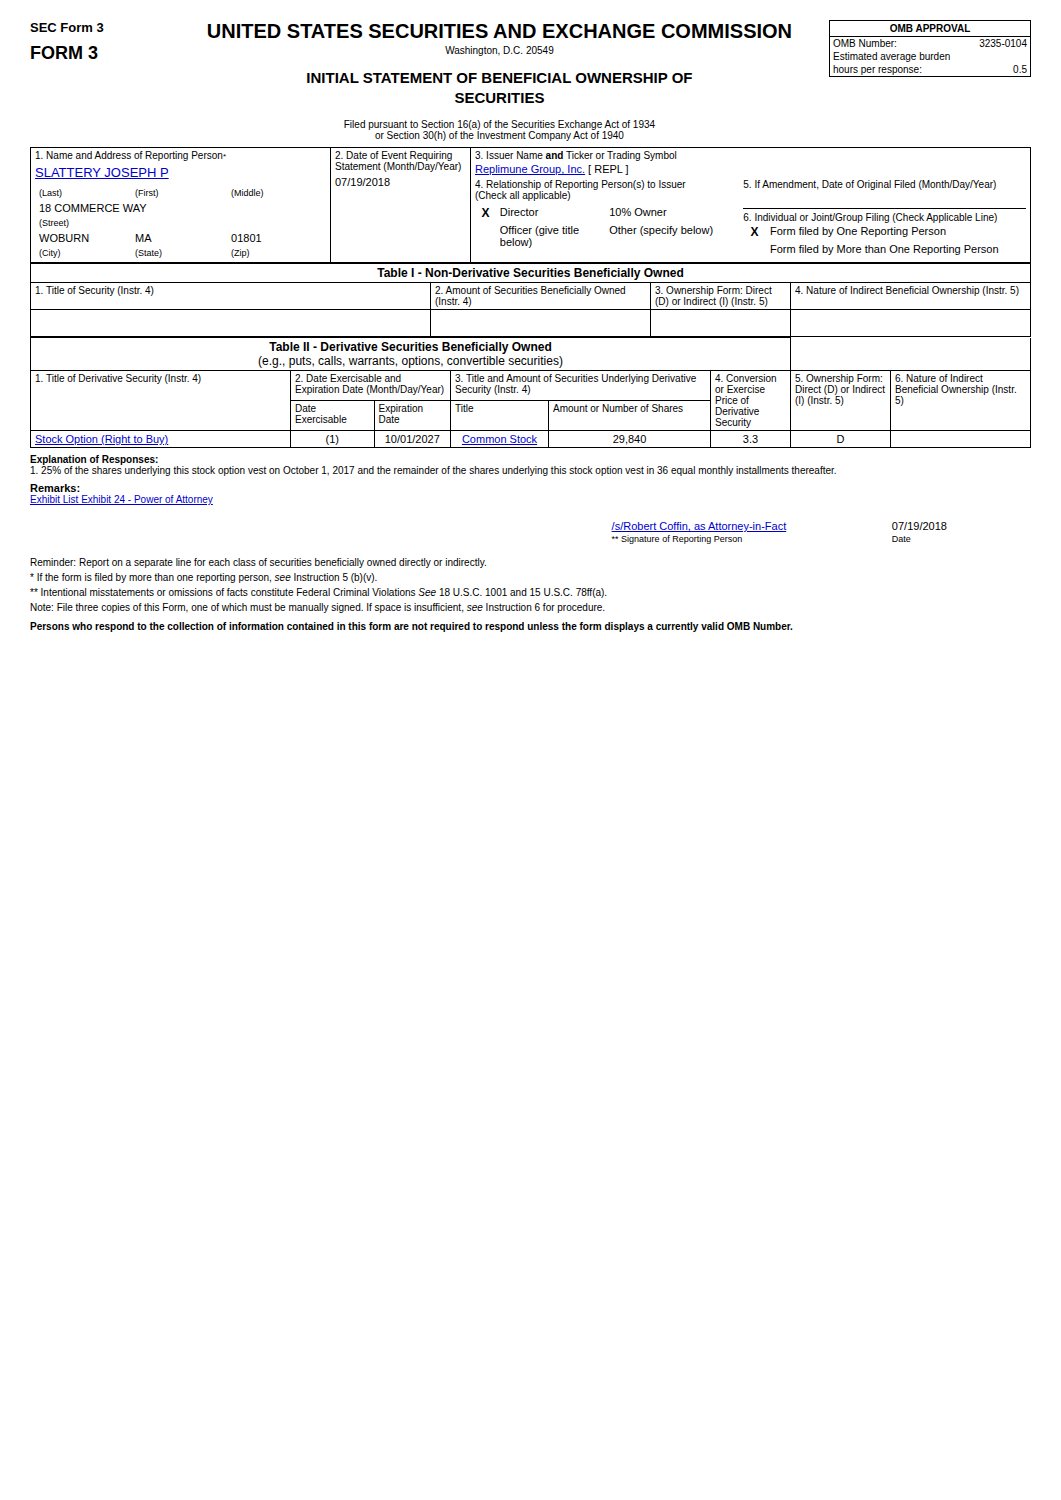| SEC Form 3 FORM 3 | UNITED STATES SECURITIES AND EXCHANGE COMMISSION Washington, D.C. 20549 INITIAL STATEMENT OF BENEFICIAL OWNERSHIP OF SECURITIES Filed pursuant to Section 16(a) of the Securities Exchange Act of 1934 or Section 30(h) of the Investment Company Act of 1940 | OMB APPROVAL / OMB Number: / 3235-0104 / / Estimated average burden / / hours per response: / 0.5 / |
| 1. Name and Address of Reporting Person * SLATTERY JOSEPH P / (Last) / (First) / (Middle) / / 18 COMMERCE WAY / / (Street) / / WOBURN / MA / 01801 / / (City) / (State) / (Zip) / | 2. Date of Event Requiring Statement (Month/Day/Year) 07/19/2018 | / 3. Issuer Name and Ticker or Trading Symbol Replimune Group, Inc. [ REPL ] / / 4. Relationship of Reporting Person(s) to Issuer (Check all applicable) / X / Director / 10% Owner / / / Officer (give title below) / Other (specify below) / / 5. If Amendment, Date of Original Filed (Month/Day/Year) 6. Individual or Joint/Group Filing (Check Applicable Line) / X / Form filed by One Reporting Person / / / Form filed by More than One Reporting Person / / |
| Table I - Non-Derivative Securities Beneficially Owned |
| 1. Title of Security (Instr. 4) | 2. Amount of Securities Beneficially Owned (Instr. 4) | 3. Ownership Form: Direct (D) or Indirect (I) (Instr. 5) | 4. Nature of Indirect Beneficial Ownership (Instr. 5) |
| Table II - Derivative Securities Beneficially Owned (e.g., puts, calls, warrants, options, convertible securities) |
| 1. Title of Derivative Security (Instr. 4) | 2. Date Exercisable and Expiration Date (Month/Day/Year) | 3. Title and Amount of Securities Underlying Derivative Security (Instr. 4) | 4. Conversion or Exercise Price of Derivative Security | 5. Ownership Form: Direct (D) or Indirect (I) (Instr. 5) | 6. Nature of Indirect Beneficial Ownership (Instr. 5) |
| Date Exercisable | Expiration Date | Title | Amount or Number of Shares |
| Stock Option (Right to Buy) | (1) | 10/01/2027 | Common Stock | 29,840 | 3.3 | D | |
Explanation of Responses:
1. 25% of the shares underlying this stock option vest on October 1, 2017 and the remainder of the shares underlying this stock option vest in 36 equal monthly installments thereafter.
Remarks:
Exhibit List Exhibit 24 - Power of Attorney
| | /s/Robert Coffin, as Attorney-in-Fact | 07/19/2018 |
| | ** Signature of Reporting Person | Date |
Reminder: Report on a separate line for each class of securities beneficially owned directly or indirectly.
* If the form is filed by more than one reporting person, see Instruction 5 (b)(v).
** Intentional misstatements or omissions of facts constitute Federal Criminal Violations See 18 U.S.C. 1001 and 15 U.S.C. 78ff(a).
Note: File three copies of this Form, one of which must be manually signed. If space is insufficient, see Instruction 6 for procedure.
Persons who respond to the collection of information contained in this form are not required to respond unless the form displays a currently valid OMB Number.